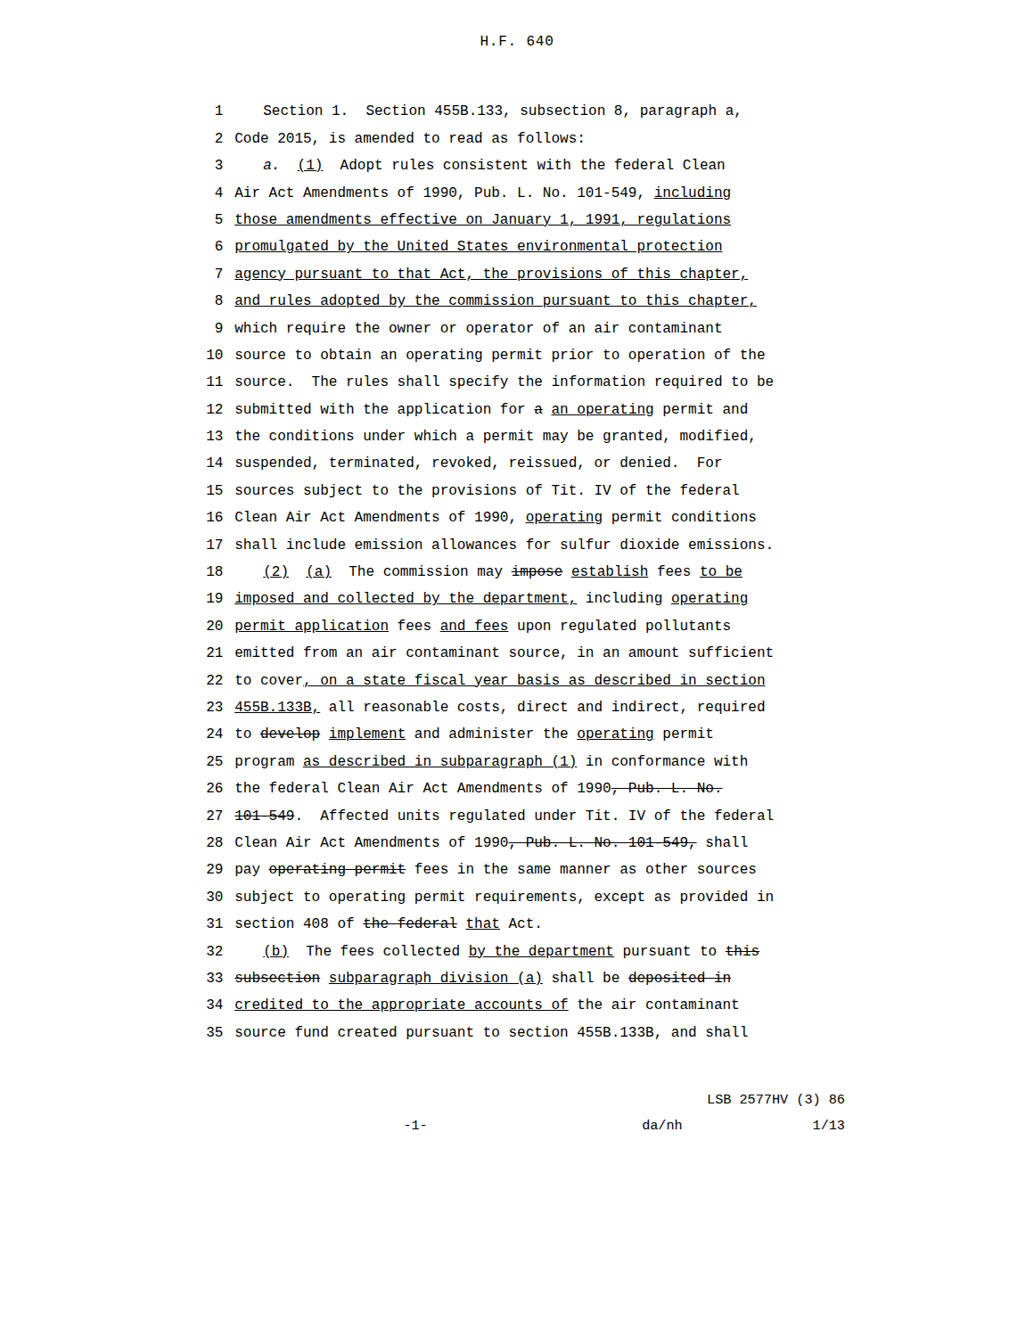H.F. 640
Section 1. Section 455B.133, subsection 8, paragraph a,
Code 2015, is amended to read as follows:
a. (1) Adopt rules consistent with the federal Clean
Air Act Amendments of 1990, Pub. L. No. 101-549, including
those amendments effective on January 1, 1991, regulations
promulgated by the United States environmental protection
agency pursuant to that Act, the provisions of this chapter,
and rules adopted by the commission pursuant to this chapter,
which require the owner or operator of an air contaminant
source to obtain an operating permit prior to operation of the
source. The rules shall specify the information required to be
submitted with the application for a an operating permit and
the conditions under which a permit may be granted, modified,
suspended, terminated, revoked, reissued, or denied. For
sources subject to the provisions of Tit. IV of the federal
Clean Air Act Amendments of 1990, operating permit conditions
shall include emission allowances for sulfur dioxide emissions.
(2) (a) The commission may impose establish fees to be
imposed and collected by the department, including operating
permit application fees and fees upon regulated pollutants
emitted from an air contaminant source, in an amount sufficient
to cover, on a state fiscal year basis as described in section
455B.133B, all reasonable costs, direct and indirect, required
to develop implement and administer the operating permit
program as described in subparagraph (1) in conformance with
the federal Clean Air Act Amendments of 1990, Pub. L. No.
101-549. Affected units regulated under Tit. IV of the federal
Clean Air Act Amendments of 1990, Pub. L. No. 101-549, shall
pay operating permit fees in the same manner as other sources
subject to operating permit requirements, except as provided in
section 408 of the federal that Act.
(b) The fees collected by the department pursuant to this
subsection subparagraph division (a) shall be deposited in
credited to the appropriate accounts of the air contaminant
source fund created pursuant to section 455B.133B, and shall
-1-
LSB 2577HV (3) 86 da/nh 1/13